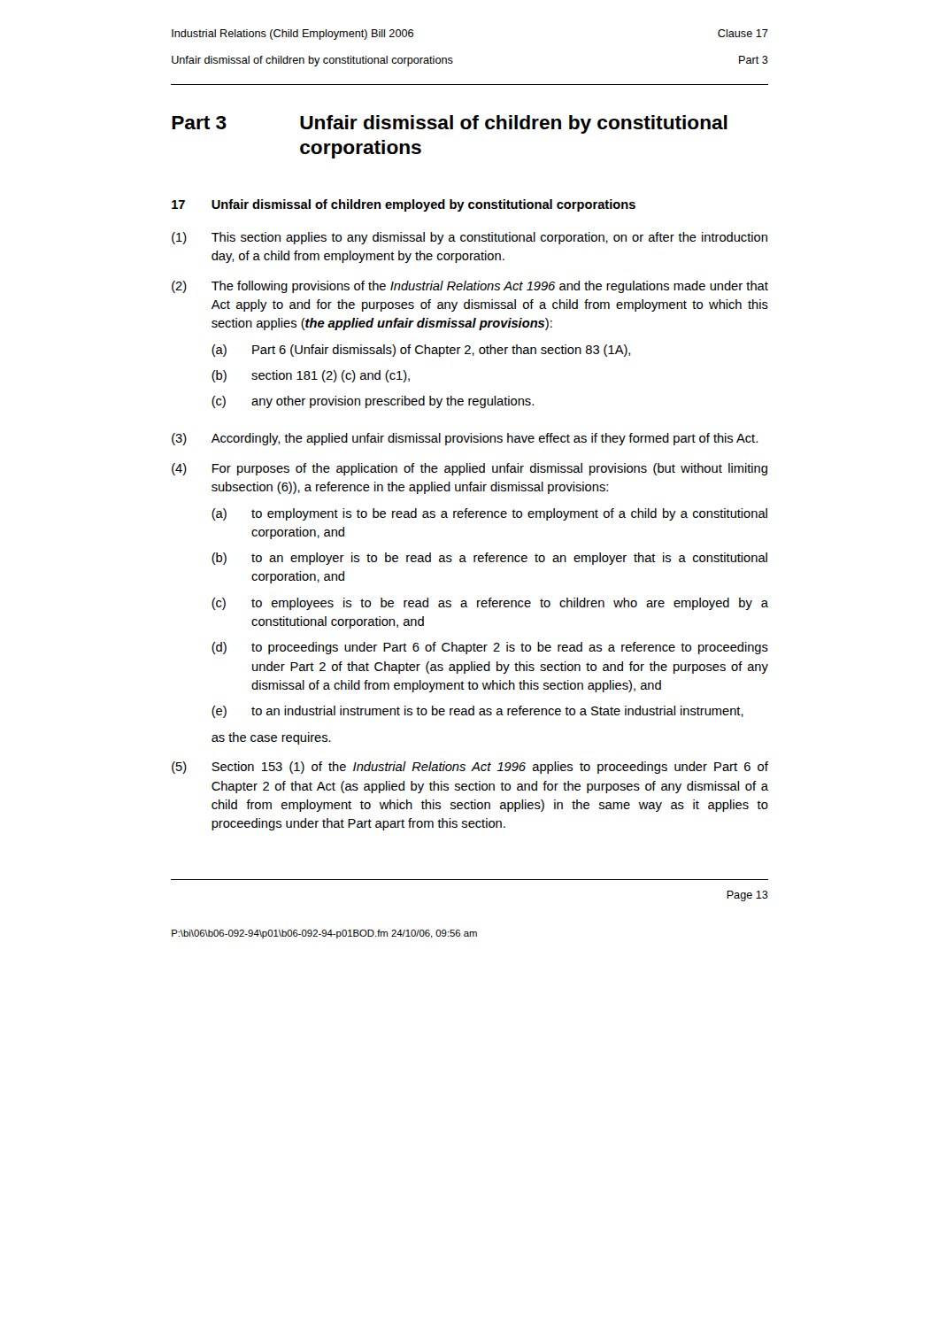Industrial Relations (Child Employment) Bill 2006
Unfair dismissal of children by constitutional corporations
Clause 17
Part 3
Part 3 Unfair dismissal of children by constitutional corporations
17 Unfair dismissal of children employed by constitutional corporations
(1)
This section applies to any dismissal by a constitutional corporation, on or after the introduction day, of a child from employment by the corporation.
(2)
The following provisions of the Industrial Relations Act 1996 and the regulations made under that Act apply to and for the purposes of any dismissal of a child from employment to which this section applies (the applied unfair dismissal provisions):
(a)
Part 6 (Unfair dismissals) of Chapter 2, other than section 83 (1A),
(b)
section 181 (2) (c) and (c1),
(c)
any other provision prescribed by the regulations.
(3)
Accordingly, the applied unfair dismissal provisions have effect as if they formed part of this Act.
(4)
For purposes of the application of the applied unfair dismissal provisions (but without limiting subsection (6)), a reference in the applied unfair dismissal provisions:
(a)
to employment is to be read as a reference to employment of a child by a constitutional corporation, and
(b)
to an employer is to be read as a reference to an employer that is a constitutional corporation, and
(c)
to employees is to be read as a reference to children who are employed by a constitutional corporation, and
(d)
to proceedings under Part 6 of Chapter 2 is to be read as a reference to proceedings under Part 2 of that Chapter (as applied by this section to and for the purposes of any dismissal of a child from employment to which this section applies), and
(e)
to an industrial instrument is to be read as a reference to a State industrial instrument,
as the case requires.
(5)
Section 153 (1) of the Industrial Relations Act 1996 applies to proceedings under Part 6 of Chapter 2 of that Act (as applied by this section to and for the purposes of any dismissal of a child from employment to which this section applies) in the same way as it applies to proceedings under that Part apart from this section.
Page 13
P:\bi\06\b06-092-94\p01\b06-092-94-p01BOD.fm 24/10/06, 09:56 am